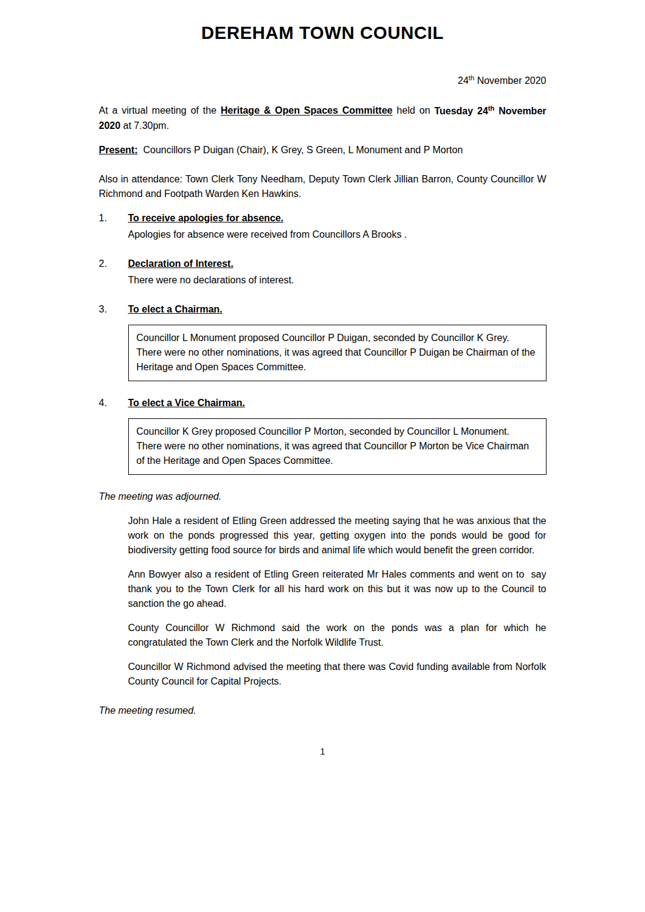DEREHAM TOWN COUNCIL
24th November 2020
At a virtual meeting of the Heritage & Open Spaces Committee held on Tuesday 24th November 2020 at 7.30pm.
Present: Councillors P Duigan (Chair), K Grey, S Green, L Monument and P Morton
Also in attendance: Town Clerk Tony Needham, Deputy Town Clerk Jillian Barron, County Councillor W Richmond and Footpath Warden Ken Hawkins.
To receive apologies for absence. Apologies for absence were received from Councillors A Brooks .
Declaration of Interest. There were no declarations of interest.
To elect a Chairman.
Councillor L Monument proposed Councillor P Duigan, seconded by Councillor K Grey. There were no other nominations, it was agreed that Councillor P Duigan be Chairman of the Heritage and Open Spaces Committee.
To elect a Vice Chairman.
Councillor K Grey proposed Councillor P Morton, seconded by Councillor L Monument. There were no other nominations, it was agreed that Councillor P Morton be Vice Chairman of the Heritage and Open Spaces Committee.
The meeting was adjourned.
John Hale a resident of Etling Green addressed the meeting saying that he was anxious that the work on the ponds progressed this year, getting oxygen into the ponds would be good for biodiversity getting food source for birds and animal life which would benefit the green corridor.
Ann Bowyer also a resident of Etling Green reiterated Mr Hales comments and went on to say thank you to the Town Clerk for all his hard work on this but it was now up to the Council to sanction the go ahead.
County Councillor W Richmond said the work on the ponds was a plan for which he congratulated the Town Clerk and the Norfolk Wildlife Trust.
Councillor W Richmond advised the meeting that there was Covid funding available from Norfolk County Council for Capital Projects.
The meeting resumed.
1